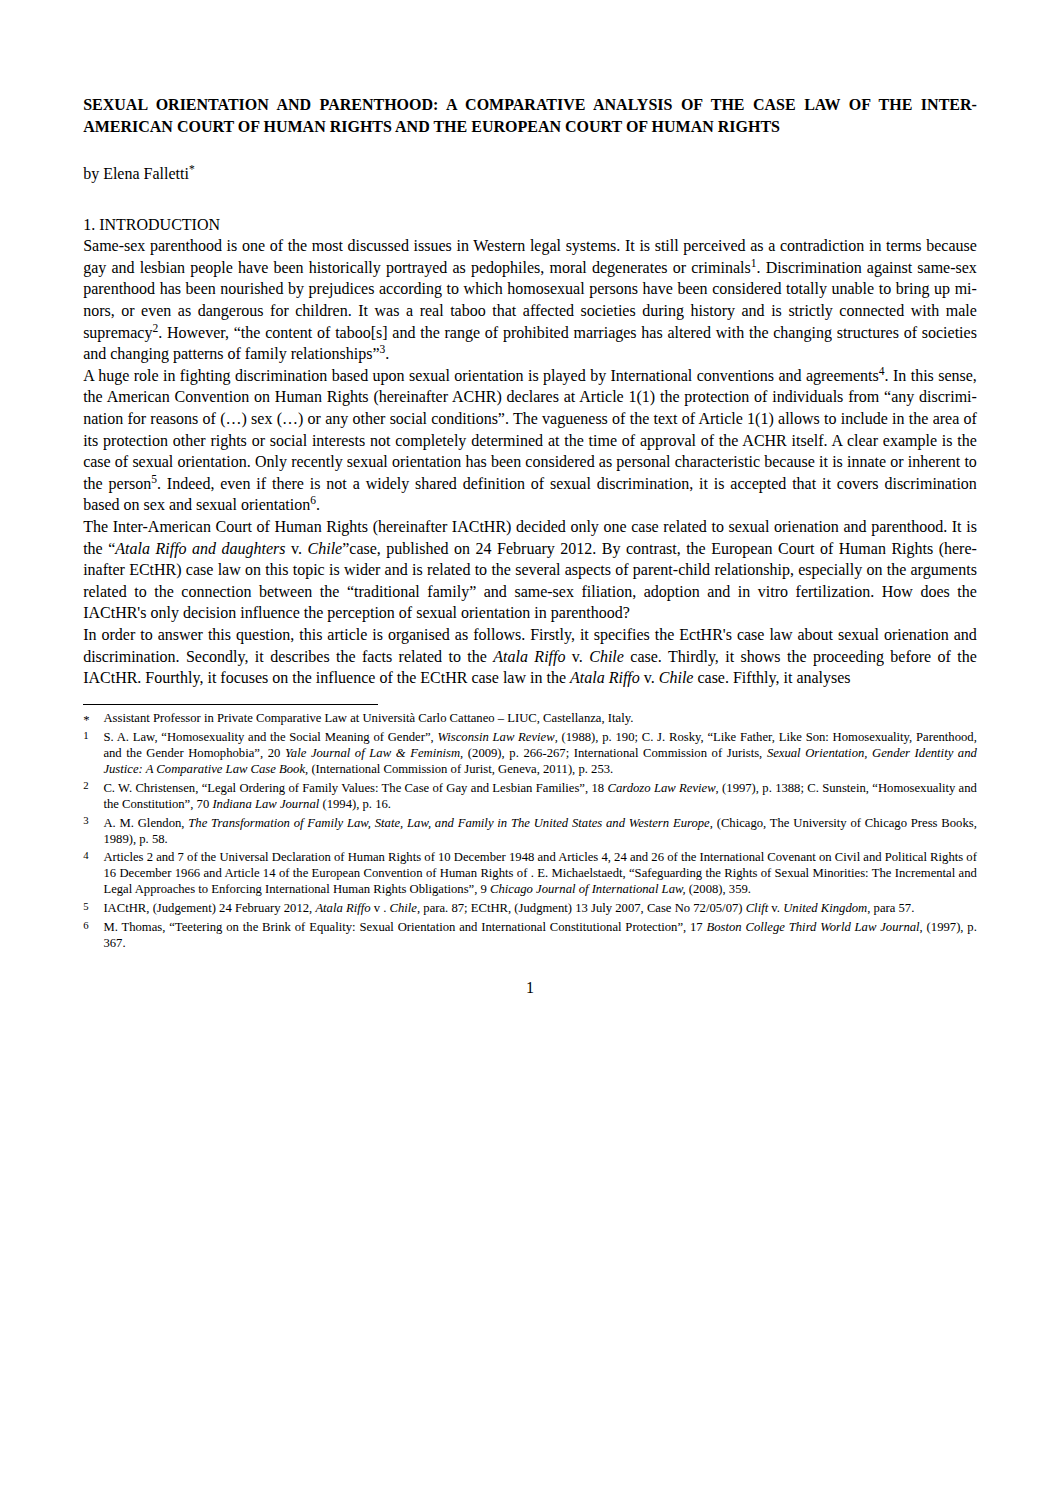Sexual Orientation and Parenthood: A Comparative Analysis of the Case Law of the Inter-American Court of Human Rights and the European Court of Human Rights
by Elena Falletti*
1. INTRODUCTION
Same-sex parenthood is one of the most discussed issues in Western legal systems. It is still perceived as a contradiction in terms because gay and lesbian people have been historically portrayed as pedophiles, moral degenerates or criminals1. Discrimination against same-sex parenthood has been nourished by prejudices according to which homosexual persons have been considered totally unable to bring up minors, or even as dangerous for children. It was a real taboo that affected societies during history and is strictly connected with male supremacy2. However, “the content of taboo[s] and the range of prohibited marriages has altered with the changing structures of societies and changing patterns of family relationships”3.
A huge role in fighting discrimination based upon sexual orientation is played by International conventions and agreements4. In this sense, the American Convention on Human Rights (hereinafter ACHR) declares at Article 1(1) the protection of individuals from “any discrimination for reasons of (…) sex (…) or any other social conditions”. The vagueness of the text of Article 1(1) allows to include in the area of its protection other rights or social interests not completely determined at the time of approval of the ACHR itself. A clear example is the case of sexual orientation. Only recently sexual orientation has been considered as personal characteristic because it is innate or inherent to the person5. Indeed, even if there is not a widely shared definition of sexual discrimination, it is accepted that it covers discrimination based on sex and sexual orientation6.
The Inter-American Court of Human Rights (hereinafter IACtHR) decided only one case related to sexual orienation and parenthood. It is the “Atala Riffo and daughters v. Chile”case, published on 24 February 2012. By contrast, the European Court of Human Rights (hereinafter ECtHR) case law on this topic is wider and is related to the several aspects of parent-child relationship, especially on the arguments related to the connection between the “traditional family” and same-sex filiation, adoption and in vitro fertilization. How does the IACtHR's only decision influence the perception of sexual orientation in parenthood?
In order to answer this question, this article is organised as follows. Firstly, it specifies the EctHR's case law about sexual orienation and discrimination. Secondly, it describes the facts related to the Atala Riffo v. Chile case. Thirdly, it shows the proceeding before of the IACtHR. Fourthly, it focuses on the influence of the ECtHR case law in the Atala Riffo v. Chile case. Fifthly, it analyses
*Assistant Professor in Private Comparative Law at Università Carlo Cattaneo – LIUC, Castellanza, Italy.
1 S. A. Law, “Homosexuality and the Social Meaning of Gender”, Wisconsin Law Review, (1988), p. 190; C. J. Rosky, “Like Father, Like Son: Homosexuality, Parenthood, and the Gender Homophobia”, 20 Yale Journal of Law & Feminism, (2009), p. 266-267; International Commission of Jurists, Sexual Orientation, Gender Identity and Justice: A Comparative Law Case Book, (International Commission of Jurist, Geneva, 2011), p. 253.
2 C. W. Christensen, “Legal Ordering of Family Values: The Case of Gay and Lesbian Families”, 18 Cardozo Law Review, (1997), p. 1388; C. Sunstein, “Homosexuality and the Constitution”, 70 Indiana Law Journal (1994), p. 16.
3 A. M. Glendon, The Transformation of Family Law, State, Law, and Family in The United States and Western Europe, (Chicago, The University of Chicago Press Books, 1989), p. 58.
4 Articles 2 and 7 of the Universal Declaration of Human Rights of 10 December 1948 and Articles 4, 24 and 26 of the International Covenant on Civil and Political Rights of 16 December 1966 and Article 14 of the European Convention of Human Rights of . E. Michaelstaedt, “Safeguarding the Rights of Sexual Minorities: The Incremental and Legal Approaches to Enforcing International Human Rights Obligations”, 9 Chicago Journal of International Law, (2008), 359.
5 IACtHR, (Judgement) 24 February 2012, Atala Riffo v . Chile, para. 87; ECtHR, (Judgment) 13 July 2007, Case No 72/05/07) Clift v. United Kingdom, para 57.
6 M. Thomas, “Teetering on the Brink of Equality: Sexual Orientation and International Constitutional Protection”, 17 Boston College Third World Law Journal, (1997), p. 367.
1